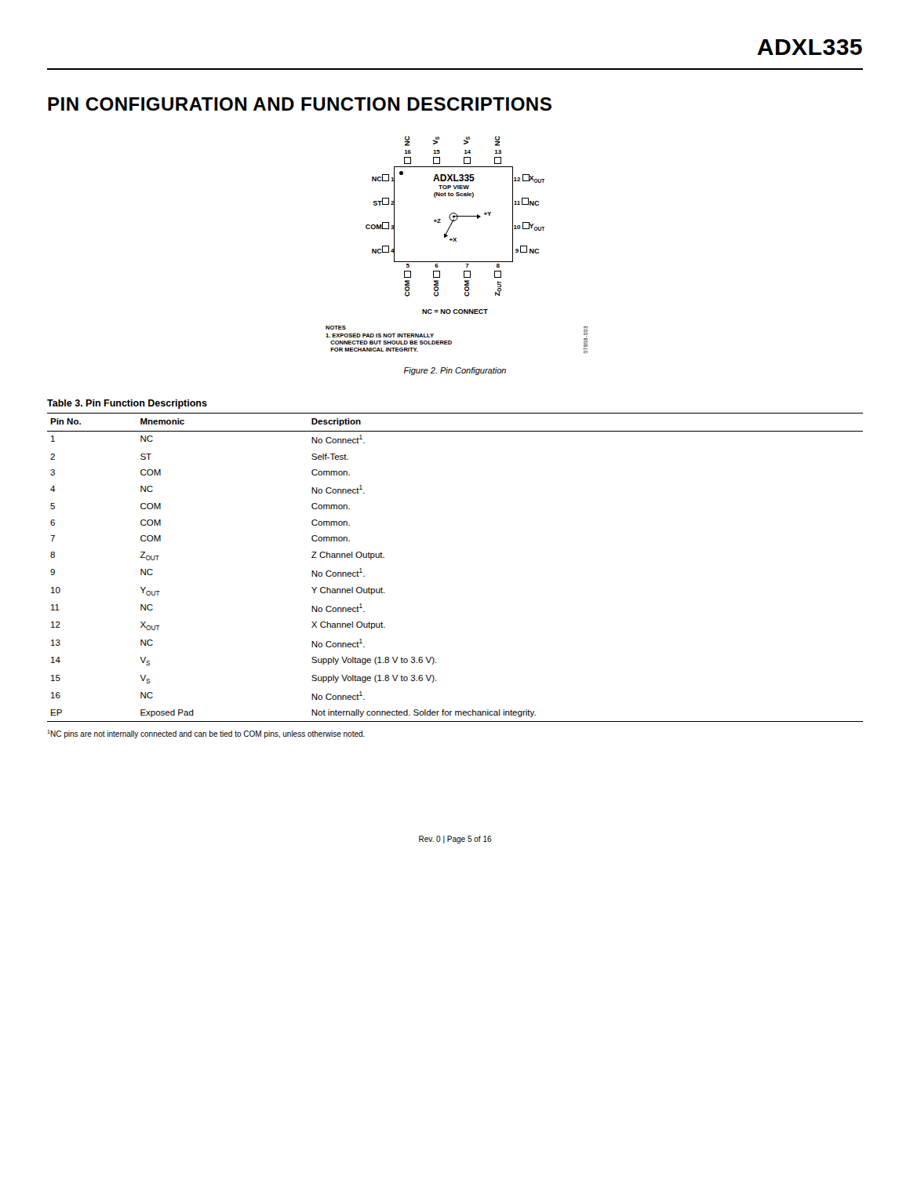ADXL335
PIN CONFIGURATION AND FUNCTION DESCRIPTIONS
| | | NC | V S | V S | NC | | |
| | | 16 | 15 | 14 | 13 | | |
| NC | 1 | ADXL335 TOP VIEW (Not to Scale) +Y +Z +X | 12 | X OUT |
| ST | 2 | 11 | NC |
| COM | 3 | 10 | Y OUT |
| NC | 4 | 9 | NC |
| | | 5 | 6 | 7 | 8 | | |
| | | COM | COM | COM | Z OUT | | |
NC = NO CONNECT
NOTES
1. EXPOSED PAD IS NOT INTERNALLY
CONNECTED BUT SHOULD BE SOLDERED
FOR MECHANICAL INTEGRITY. 07808-003
Figure 2. Pin Configuration
Table 3. Pin Function Descriptions
| Pin No. | Mnemonic | Description |
| --- | --- | --- |
| 1 | NC | No Connect 1 . |
| 2 | ST | Self-Test. |
| 3 | COM | Common. |
| 4 | NC | No Connect 1 . |
| 5 | COM | Common. |
| 6 | COM | Common. |
| 7 | COM | Common. |
| 8 | Z OUT | Z Channel Output. |
| 9 | NC | No Connect 1 . |
| 10 | Y OUT | Y Channel Output. |
| 11 | NC | No Connect 1 . |
| 12 | X OUT | X Channel Output. |
| 13 | NC | No Connect 1 . |
| 14 | V S | Supply Voltage (1.8 V to 3.6 V). |
| 15 | V S | Supply Voltage (1.8 V to 3.6 V). |
| 16 | NC | No Connect 1 . |
| EP | Exposed Pad | Not internally connected. Solder for mechanical integrity. |
1NC pins are not internally connected and can be tied to COM pins, unless otherwise noted.
Rev. 0 | Page 5 of 16